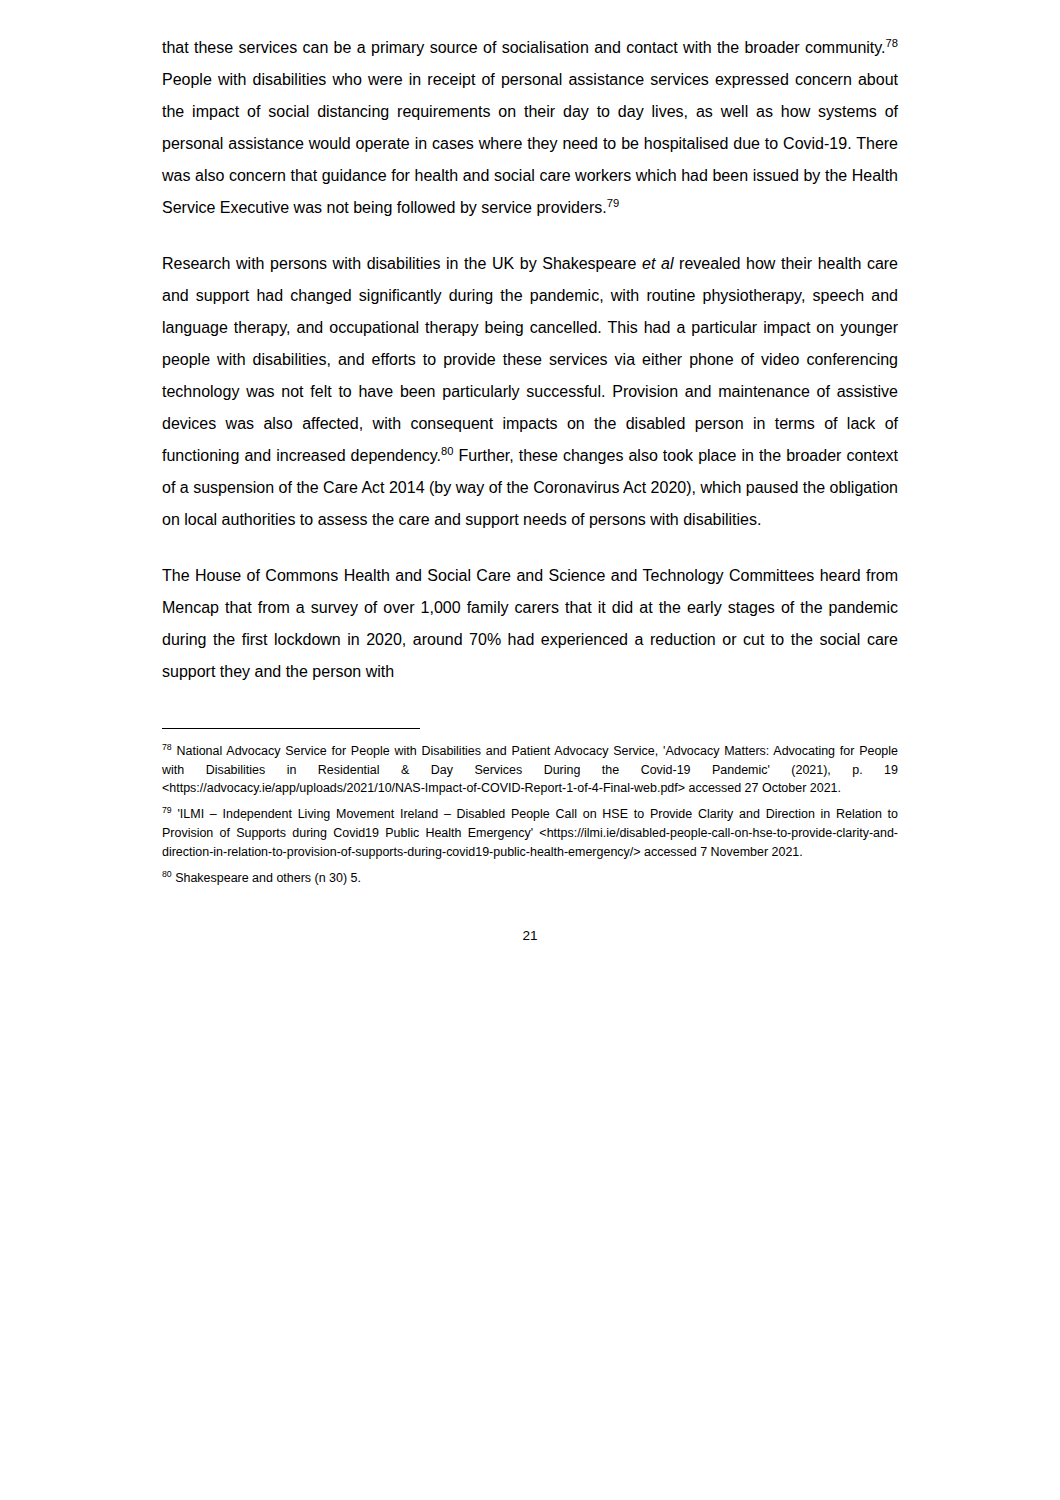that these services can be a primary source of socialisation and contact with the broader community.78 People with disabilities who were in receipt of personal assistance services expressed concern about the impact of social distancing requirements on their day to day lives, as well as how systems of personal assistance would operate in cases where they need to be hospitalised due to Covid-19. There was also concern that guidance for health and social care workers which had been issued by the Health Service Executive was not being followed by service providers.79
Research with persons with disabilities in the UK by Shakespeare et al revealed how their health care and support had changed significantly during the pandemic, with routine physiotherapy, speech and language therapy, and occupational therapy being cancelled. This had a particular impact on younger people with disabilities, and efforts to provide these services via either phone of video conferencing technology was not felt to have been particularly successful. Provision and maintenance of assistive devices was also affected, with consequent impacts on the disabled person in terms of lack of functioning and increased dependency.80 Further, these changes also took place in the broader context of a suspension of the Care Act 2014 (by way of the Coronavirus Act 2020), which paused the obligation on local authorities to assess the care and support needs of persons with disabilities.
The House of Commons Health and Social Care and Science and Technology Committees heard from Mencap that from a survey of over 1,000 family carers that it did at the early stages of the pandemic during the first lockdown in 2020, around 70% had experienced a reduction or cut to the social care support they and the person with
78 National Advocacy Service for People with Disabilities and Patient Advocacy Service, 'Advocacy Matters: Advocating for People with Disabilities in Residential & Day Services During the Covid-19 Pandemic' (2021), p. 19 <https://advocacy.ie/app/uploads/2021/10/NAS-Impact-of-COVID-Report-1-of-4-Final-web.pdf> accessed 27 October 2021.
79 'ILMI – Independent Living Movement Ireland – Disabled People Call on HSE to Provide Clarity and Direction in Relation to Provision of Supports during Covid19 Public Health Emergency' <https://ilmi.ie/disabled-people-call-on-hse-to-provide-clarity-and-direction-in-relation-to-provision-of-supports-during-covid19-public-health-emergency/> accessed 7 November 2021.
80 Shakespeare and others (n 30) 5.
21